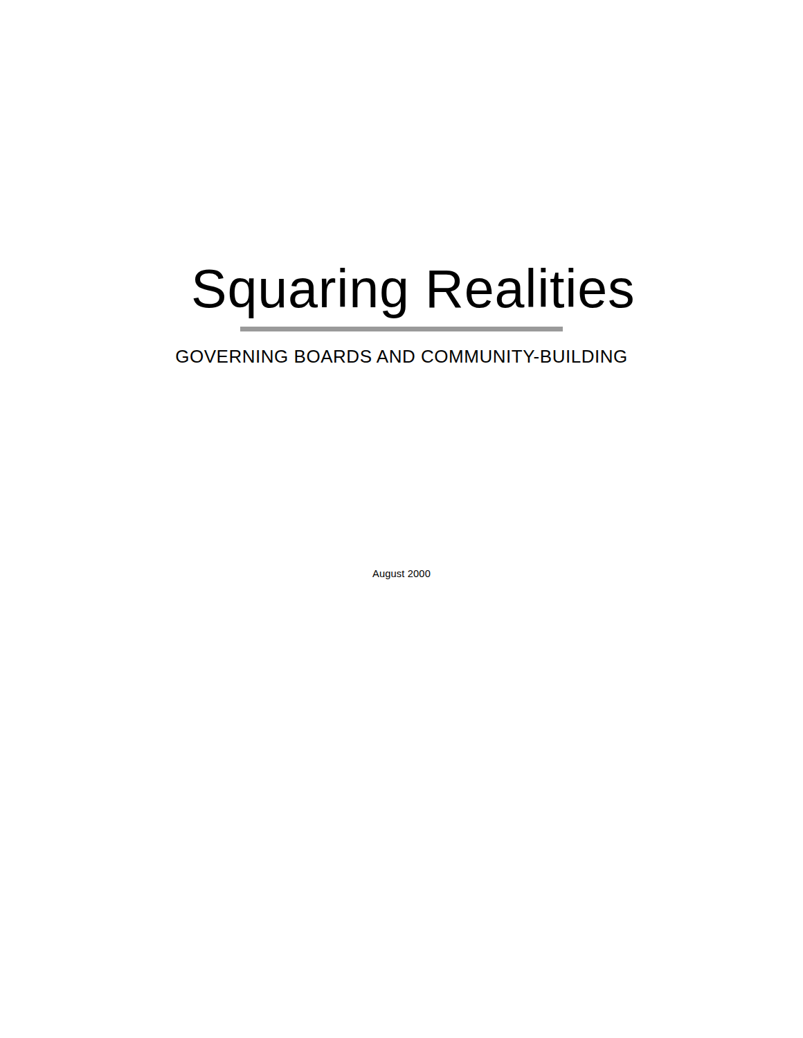Squaring Realities
GOVERNING BOARDS AND COMMUNITY-BUILDING
August 2000